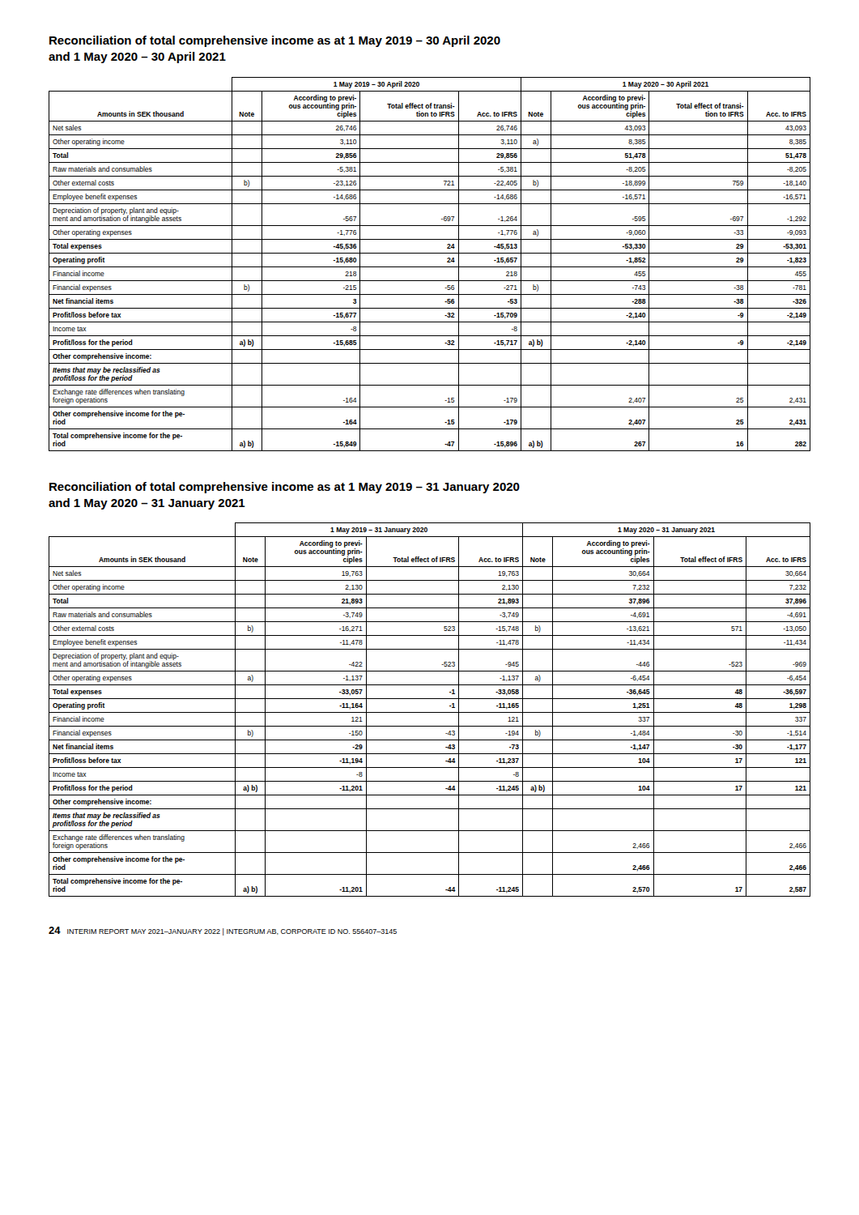Reconciliation of total comprehensive income as at 1 May 2019 – 30 April 2020
and 1 May 2020 – 30 April 2021
| | 1 May 2019 – 30 April 2020 | 1 May 2020 – 30 April 2021 |
| --- | --- | --- |
| Amounts in SEK thousand | Note | According to previ- ous accounting prin- ciples | Total effect of transi- tion to IFRS | Acc. to IFRS | Note | According to previ- ous accounting prin- ciples | Total effect of transi- tion to IFRS | Acc. to IFRS |
| Net sales | | 26,746 | | 26,746 | | 43,093 | | 43,093 |
| Other operating income | | 3,110 | | 3,110 | a) | 8,385 | | 8,385 |
| Total | | 29,856 | | 29,856 | | 51,478 | | 51,478 |
| Raw materials and consumables | | -5,381 | | -5,381 | | -8,205 | | -8,205 |
| Other external costs | b) | -23,126 | 721 | -22,405 | b) | -18,899 | 759 | -18,140 |
| Employee benefit expenses | | -14,686 | | -14,686 | | -16,571 | | -16,571 |
| Depreciation of property, plant and equip- ment and amortisation of intangible assets | | -567 | -697 | -1,264 | | -595 | -697 | -1,292 |
| Other operating expenses | | -1,776 | | -1,776 | a) | -9,060 | -33 | -9,093 |
| Total expenses | | -45,536 | 24 | -45,513 | | -53,330 | 29 | -53,301 |
| Operating profit | | -15,680 | 24 | -15,657 | | -1,852 | 29 | -1,823 |
| Financial income | | 218 | | 218 | | 455 | | 455 |
| Financial expenses | b) | -215 | -56 | -271 | b) | -743 | -38 | -781 |
| Net financial items | | 3 | -56 | -53 | | -288 | -38 | -326 |
| Profit/loss before tax | | -15,677 | -32 | -15,709 | | -2,140 | -9 | -2,149 |
| Income tax | | -8 | | -8 | | | | |
| Profit/loss for the period | a) b) | -15,685 | -32 | -15,717 | a) b) | -2,140 | -9 | -2,149 |
| Other comprehensive income: | | | | | | | | |
| Items that may be reclassified as profit/loss for the period | | | | | | | | |
| Exchange rate differences when translating foreign operations | | -164 | -15 | -179 | | 2,407 | 25 | 2,431 |
| Other comprehensive income for the pe- riod | | -164 | -15 | -179 | | 2,407 | 25 | 2,431 |
| Total comprehensive income for the pe- riod | a) b) | -15,849 | -47 | -15,896 | a) b) | 267 | 16 | 282 |
Reconciliation of total comprehensive income as at 1 May 2019 – 31 January 2020
and 1 May 2020 – 31 January 2021
| | 1 May 2019 – 31 January 2020 | 1 May 2020 – 31 January 2021 |
| --- | --- | --- |
| Amounts in SEK thousand | Note | According to previ- ous accounting prin- ciples | Total effect of IFRS | Acc. to IFRS | Note | According to previ- ous accounting prin- ciples | Total effect of IFRS | Acc. to IFRS |
| Net sales | | 19,763 | | 19,763 | | 30,664 | | 30,664 |
| Other operating income | | 2,130 | | 2,130 | | 7,232 | | 7,232 |
| Total | | 21,893 | | 21,893 | | 37,896 | | 37,896 |
| Raw materials and consumables | | -3,749 | | -3,749 | | -4,691 | | -4,691 |
| Other external costs | b) | -16,271 | 523 | -15,748 | b) | -13,621 | 571 | -13,050 |
| Employee benefit expenses | | -11,478 | | -11,478 | | -11,434 | | -11,434 |
| Depreciation of property, plant and equip- ment and amortisation of intangible assets | | -422 | -523 | -945 | | -446 | -523 | -969 |
| Other operating expenses | a) | -1,137 | | -1,137 | a) | -6,454 | | -6,454 |
| Total expenses | | -33,057 | -1 | -33,058 | | -36,645 | 48 | -36,597 |
| Operating profit | | -11,164 | -1 | -11,165 | | 1,251 | 48 | 1,298 |
| Financial income | | 121 | | 121 | | 337 | | 337 |
| Financial expenses | b) | -150 | -43 | -194 | b) | -1,484 | -30 | -1,514 |
| Net financial items | | -29 | -43 | -73 | | -1,147 | -30 | -1,177 |
| Profit/loss before tax | | -11,194 | -44 | -11,237 | | 104 | 17 | 121 |
| Income tax | | -8 | | -8 | | | | |
| Profit/loss for the period | a) b) | -11,201 | -44 | -11,245 | a) b) | 104 | 17 | 121 |
| Other comprehensive income: | | | | | | | | |
| Items that may be reclassified as profit/loss for the period | | | | | | | | |
| Exchange rate differences when translating foreign operations | | | | | | 2,466 | | 2,466 |
| Other comprehensive income for the pe- riod | | | | | | 2,466 | | 2,466 |
| Total comprehensive income for the pe- riod | a) b) | -11,201 | -44 | -11,245 | | 2,570 | 17 | 2,587 |
24 INTERIM REPORT MAY 2021–JANUARY 2022 | INTEGRUM AB, CORPORATE ID NO. 556407–3145